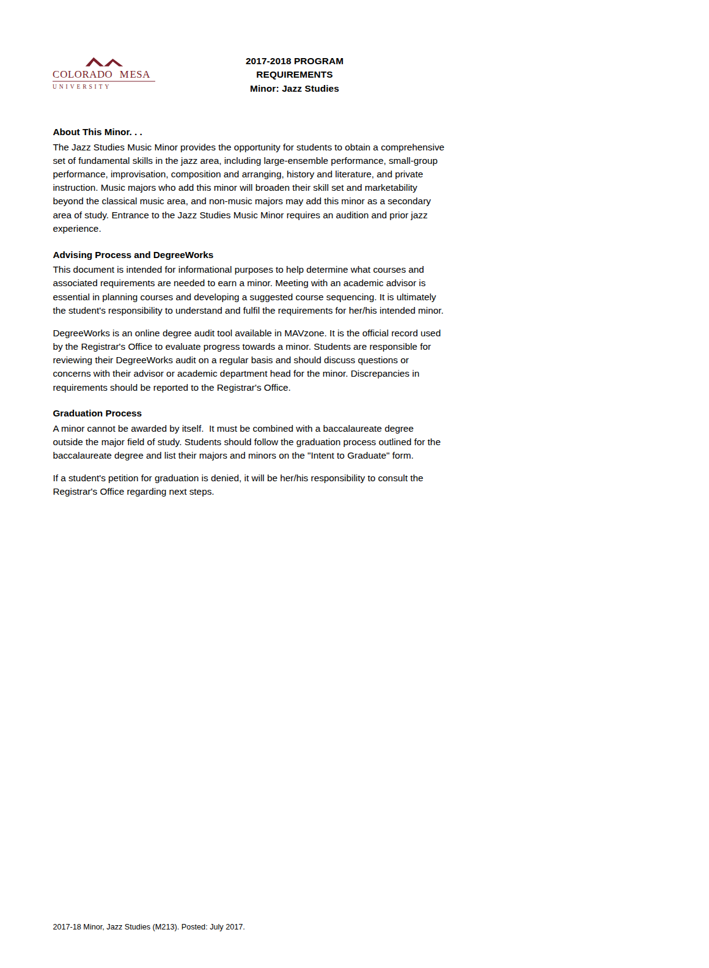Colorado Mesa University C OLORADO M ESA UNIVERSITY
2017-2018 PROGRAM REQUIREMENTS
Minor: Jazz Studies
About This Minor. . .
The Jazz Studies Music Minor provides the opportunity for students to obtain a comprehensive set of fundamental skills in the jazz area, including large-ensemble performance, small-group performance, improvisation, composition and arranging, history and literature, and private instruction. Music majors who add this minor will broaden their skill set and marketability beyond the classical music area, and non-music majors may add this minor as a secondary area of study. Entrance to the Jazz Studies Music Minor requires an audition and prior jazz experience.
Advising Process and DegreeWorks
This document is intended for informational purposes to help determine what courses and associated requirements are needed to earn a minor. Meeting with an academic advisor is essential in planning courses and developing a suggested course sequencing. It is ultimately the student's responsibility to understand and fulfil the requirements for her/his intended minor.
DegreeWorks is an online degree audit tool available in MAVzone. It is the official record used by the Registrar's Office to evaluate progress towards a minor. Students are responsible for reviewing their DegreeWorks audit on a regular basis and should discuss questions or concerns with their advisor or academic department head for the minor. Discrepancies in requirements should be reported to the Registrar's Office.
Graduation Process
A minor cannot be awarded by itself. It must be combined with a baccalaureate degree outside the major field of study. Students should follow the graduation process outlined for the baccalaureate degree and list their majors and minors on the "Intent to Graduate" form.
If a student's petition for graduation is denied, it will be her/his responsibility to consult the Registrar's Office regarding next steps.
2017-18 Minor, Jazz Studies (M213). Posted: July 2017.